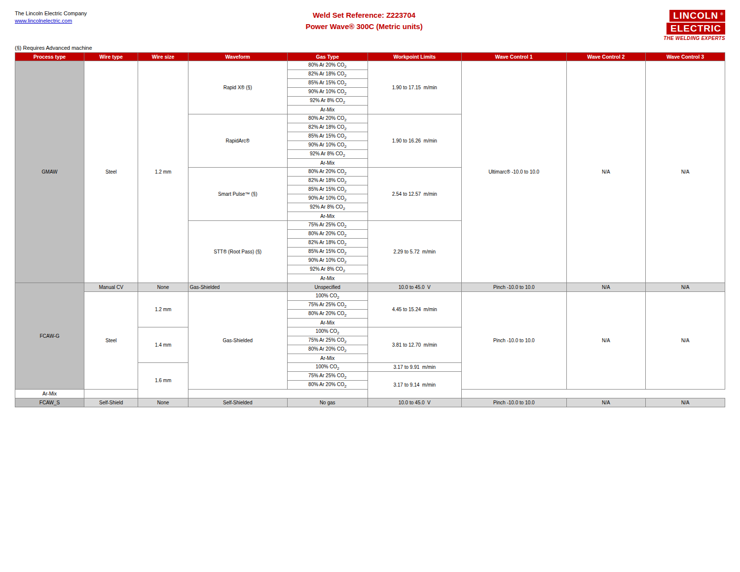The Lincoln Electric Company
www.lincolnelectric.com
Weld Set Reference: Z223704
Power Wave® 300C (Metric units)
LINCOLN®
ELECTRIC
THE WELDING EXPERTS
(§) Requires Advanced machine
| Process type | Wire type | Wire size | Waveform | Gas Type | Workpoint Limits | Wave Control 1 | Wave Control 2 | Wave Control 3 |
| --- | --- | --- | --- | --- | --- | --- | --- | --- |
| GMAW | Steel | 1.2 mm | Rapid X® (§) | 80% Ar 20% CO 2 | 1.90 to 17.15 m/min | Ultimarc® -10.0 to 10.0 | N/A | N/A |
| 82% Ar 18% CO 2 |
| 85% Ar 15% CO 2 |
| 90% Ar 10% CO 2 |
| 92% Ar 8% CO 2 |
| Ar-Mix |
| RapidArc® | 80% Ar 20% CO 2 | 1.90 to 16.26 m/min |
| 82% Ar 18% CO 2 |
| 85% Ar 15% CO 2 |
| 90% Ar 10% CO 2 |
| 92% Ar 8% CO 2 |
| Ar-Mix |
| Smart Pulse™ (§) | 80% Ar 20% CO 2 | 2.54 to 12.57 m/min |
| 82% Ar 18% CO 2 |
| 85% Ar 15% CO 2 |
| 90% Ar 10% CO 2 |
| 92% Ar 8% CO 2 |
| Ar-Mix |
| STT® (Root Pass) (§) | 75% Ar 25% CO 2 | 2.29 to 5.72 m/min |
| 80% Ar 20% CO 2 |
| 82% Ar 18% CO 2 |
| 85% Ar 15% CO 2 |
| 90% Ar 10% CO 2 |
| 92% Ar 8% CO 2 |
| Ar-Mix |
| FCAW-G | Manual CV | None | Gas-Shielded | Unspecified | 10.0 to 45.0 V | Pinch -10.0 to 10.0 | N/A | N/A |
| Steel | 1.2 mm | Gas-Shielded | 100% CO 2 | 4.45 to 15.24 m/min | Pinch -10.0 to 10.0 | N/A | N/A |
| 75% Ar 25% CO 2 |
| 80% Ar 20% CO 2 |
| Ar-Mix |
| 1.4 mm | 100% CO 2 | 3.81 to 12.70 m/min |
| 75% Ar 25% CO 2 |
| 80% Ar 20% CO 2 |
| Ar-Mix |
| 1.6 mm | 100% CO 2 | 3.17 to 9.91 m/min |
| 75% Ar 25% CO 2 | 3.17 to 9.14 m/min |
| 80% Ar 20% CO 2 |
| Ar-Mix |
| FCAW_S | Self-Shield | None | Self-Shielded | No gas | 10.0 to 45.0 V | Pinch -10.0 to 10.0 | N/A | N/A |